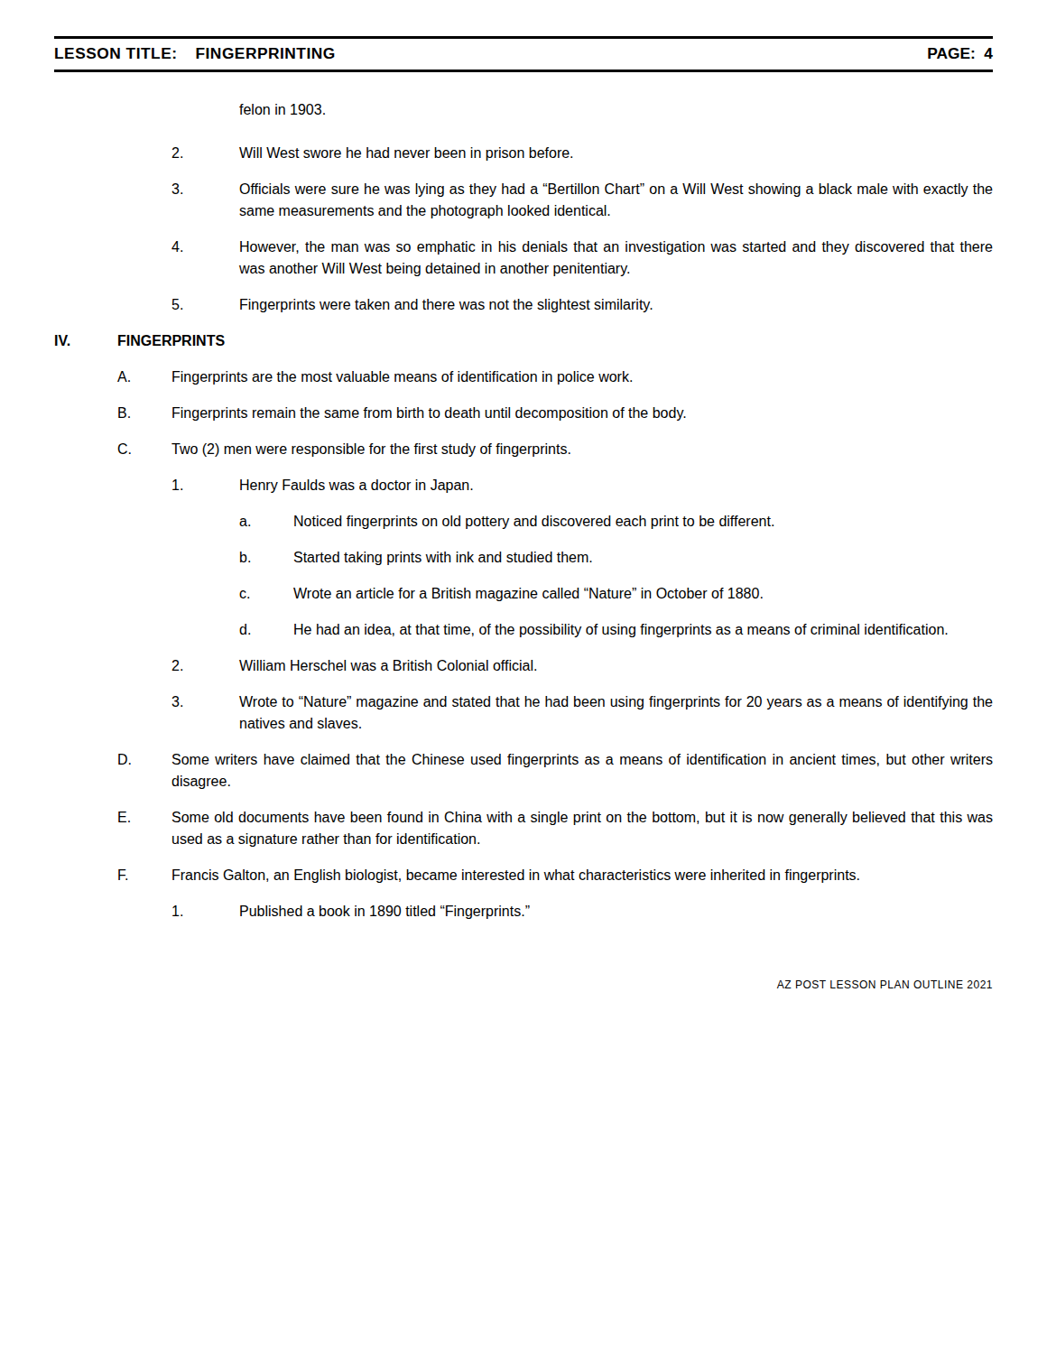LESSON TITLE: FINGERPRINTING
PAGE: 4
felon in 1903.
2.
Will West swore he had never been in prison before.
3.
Officials were sure he was lying as they had a “Bertillon Chart” on a Will West showing a black male with exactly the same measurements and the photograph looked identical.
4.
However, the man was so emphatic in his denials that an investigation was started and they discovered that there was another Will West being detained in another penitentiary.
5.
Fingerprints were taken and there was not the slightest similarity.
IV.
FINGERPRINTS
A.
Fingerprints are the most valuable means of identification in police work.
B.
Fingerprints remain the same from birth to death until decomposition of the body.
C.
Two (2) men were responsible for the first study of fingerprints.
1.
Henry Faulds was a doctor in Japan.
a.
Noticed fingerprints on old pottery and discovered each print to be different.
b.
Started taking prints with ink and studied them.
c.
Wrote an article for a British magazine called “Nature” in October of 1880.
d.
He had an idea, at that time, of the possibility of using fingerprints as a means of criminal identification.
2.
William Herschel was a British Colonial official.
3.
Wrote to “Nature” magazine and stated that he had been using fingerprints for 20 years as a means of identifying the natives and slaves.
D.
Some writers have claimed that the Chinese used fingerprints as a means of identification in ancient times, but other writers disagree.
E.
Some old documents have been found in China with a single print on the bottom, but it is now generally believed that this was used as a signature rather than for identification.
F.
Francis Galton, an English biologist, became interested in what characteristics were inherited in fingerprints.
1.
Published a book in 1890 titled “Fingerprints.”
AZ POST LESSON PLAN OUTLINE 2021